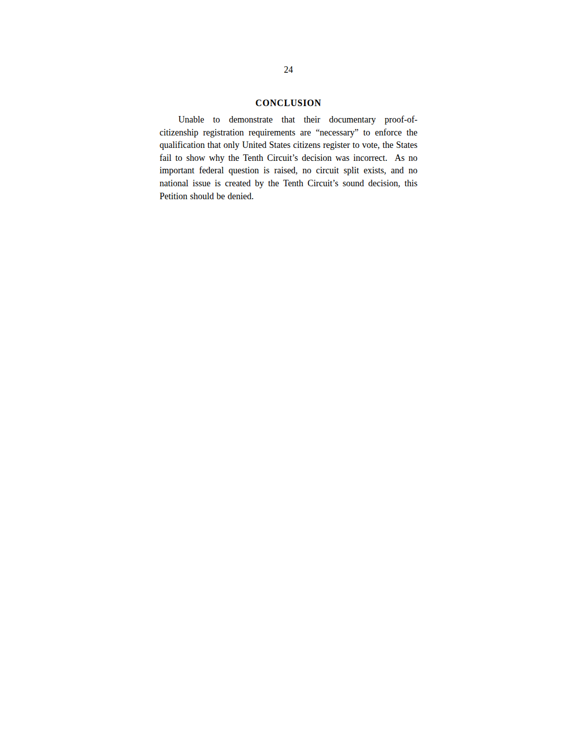24
Conclusion
Unable to demonstrate that their documentary proof-of-citizenship registration requirements are “necessary” to enforce the qualification that only United States citizens register to vote, the States fail to show why the Tenth Circuit’s decision was incorrect. As no important federal question is raised, no circuit split exists, and no national issue is created by the Tenth Circuit’s sound decision, this Petition should be denied.